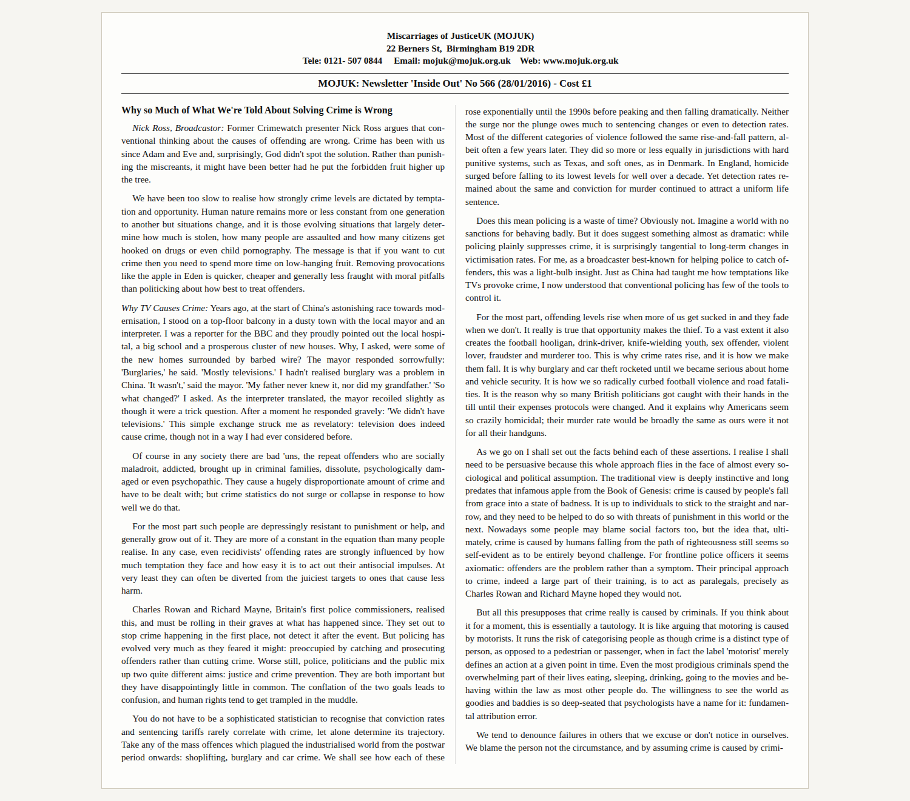Miscarriages of JusticeUK (MOJUK)
22 Berners St, Birmingham B19 2DR
Tele: 0121- 507 0844 Email: mojuk@mojuk.org.uk Web: www.mojuk.org.uk
MOJUK: Newsletter 'Inside Out' No 566 (28/01/2016) - Cost £1
Why so Much of What We're Told About Solving Crime is Wrong
Nick Ross, Broadcastor: Former Crimewatch presenter Nick Ross argues that conventional thinking about the causes of offending are wrong. Crime has been with us since Adam and Eve and, surprisingly, God didn't spot the solution. Rather than punishing the miscreants, it might have been better had he put the forbidden fruit higher up the tree.
We have been too slow to realise how strongly crime levels are dictated by temptation and opportunity. Human nature remains more or less constant from one generation to another but situations change, and it is those evolving situations that largely determine how much is stolen, how many people are assaulted and how many citizens get hooked on drugs or even child pornography. The message is that if you want to cut crime then you need to spend more time on low-hanging fruit. Removing provocations like the apple in Eden is quicker, cheaper and generally less fraught with moral pitfalls than politicking about how best to treat offenders.
Why TV Causes Crime: Years ago, at the start of China's astonishing race towards modernisation, I stood on a top-floor balcony in a dusty town with the local mayor and an interpreter. I was a reporter for the BBC and they proudly pointed out the local hospital, a big school and a prosperous cluster of new houses. Why, I asked, were some of the new homes surrounded by barbed wire? The mayor responded sorrowfully: 'Burglaries,' he said. 'Mostly televisions.' I hadn't realised burglary was a problem in China. 'It wasn't,' said the mayor. 'My father never knew it, nor did my grandfather.' 'So what changed?' I asked. As the interpreter translated, the mayor recoiled slightly as though it were a trick question. After a moment he responded gravely: 'We didn't have televisions.' This simple exchange struck me as revelatory: television does indeed cause crime, though not in a way I had ever considered before.
Of course in any society there are bad 'uns, the repeat offenders who are socially maladroit, addicted, brought up in criminal families, dissolute, psychologically damaged or even psychopathic. They cause a hugely disproportionate amount of crime and have to be dealt with; but crime statistics do not surge or collapse in response to how well we do that.
For the most part such people are depressingly resistant to punishment or help, and generally grow out of it. They are more of a constant in the equation than many people realise. In any case, even recidivists' offending rates are strongly influenced by how much temptation they face and how easy it is to act out their antisocial impulses. At very least they can often be diverted from the juiciest targets to ones that cause less harm.
Charles Rowan and Richard Mayne, Britain's first police commissioners, realised this, and must be rolling in their graves at what has happened since. They set out to stop crime happening in the first place, not detect it after the event. But policing has evolved very much as they feared it might: preoccupied by catching and prosecuting offenders rather than cutting crime. Worse still, police, politicians and the public mix up two quite different aims: justice and crime prevention. They are both important but they have disappointingly little in common. The conflation of the two goals leads to confusion, and human rights tend to get trampled in the muddle.
You do not have to be a sophisticated statistician to recognise that conviction rates and sentencing tariffs rarely correlate with crime, let alone determine its trajectory. Take any of the mass offences which plagued the industrialised world from the postwar period onwards: shoplifting, burglary and car crime. We shall see how each of these rose exponentially until the 1990s before peaking and then falling dramatically. Neither the surge nor the plunge owes much to sentencing changes or even to detection rates. Most of the different categories of violence followed the same rise-and-fall pattern, albeit often a few years later. They did so more or less equally in jurisdictions with hard punitive systems, such as Texas, and soft ones, as in Denmark. In England, homicide surged before falling to its lowest levels for well over a decade. Yet detection rates remained about the same and conviction for murder continued to attract a uniform life sentence.
Does this mean policing is a waste of time? Obviously not. Imagine a world with no sanctions for behaving badly. But it does suggest something almost as dramatic: while policing plainly suppresses crime, it is surprisingly tangential to long-term changes in victimisation rates. For me, as a broadcaster best-known for helping police to catch offenders, this was a light-bulb insight. Just as China had taught me how temptations like TVs provoke crime, I now understood that conventional policing has few of the tools to control it.
For the most part, offending levels rise when more of us get sucked in and they fade when we don't. It really is true that opportunity makes the thief. To a vast extent it also creates the football hooligan, drink-driver, knife-wielding youth, sex offender, violent lover, fraudster and murderer too. This is why crime rates rise, and it is how we make them fall. It is why burglary and car theft rocketed until we became serious about home and vehicle security. It is how we so radically curbed football violence and road fatalities. It is the reason why so many British politicians got caught with their hands in the till until their expenses protocols were changed. And it explains why Americans seem so crazily homicidal; their murder rate would be broadly the same as ours were it not for all their handguns.
As we go on I shall set out the facts behind each of these assertions. I realise I shall need to be persuasive because this whole approach flies in the face of almost every sociological and political assumption. The traditional view is deeply instinctive and long predates that infamous apple from the Book of Genesis: crime is caused by people's fall from grace into a state of badness. It is up to individuals to stick to the straight and narrow, and they need to be helped to do so with threats of punishment in this world or the next. Nowadays some people may blame social factors too, but the idea that, ultimately, crime is caused by humans falling from the path of righteousness still seems so self-evident as to be entirely beyond challenge. For frontline police officers it seems axiomatic: offenders are the problem rather than a symptom. Their principal approach to crime, indeed a large part of their training, is to act as paralegals, precisely as Charles Rowan and Richard Mayne hoped they would not.
But all this presupposes that crime really is caused by criminals. If you think about it for a moment, this is essentially a tautology. It is like arguing that motoring is caused by motorists. It runs the risk of categorising people as though crime is a distinct type of person, as opposed to a pedestrian or passenger, when in fact the label 'motorist' merely defines an action at a given point in time. Even the most prodigious criminals spend the overwhelming part of their lives eating, sleeping, drinking, going to the movies and behaving within the law as most other people do. The willingness to see the world as goodies and baddies is so deep-seated that psychologists have a name for it: fundamental attribution error.
We tend to denounce failures in others that we excuse or don't notice in ourselves. We blame the person not the circumstance, and by assuming crime is caused by crimi-